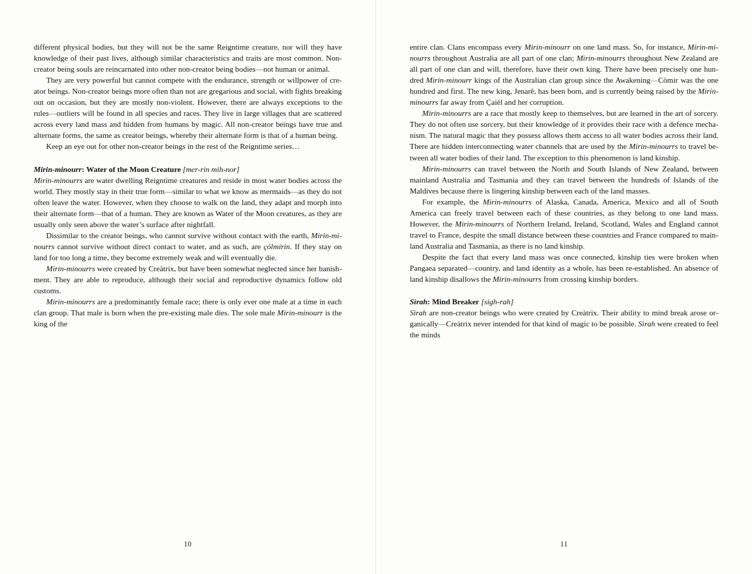different physical bodies, but they will not be the same Reigntime creature, nor will they have knowledge of their past lives, although similar characteristics and traits are most common. Non-creator being souls are reincarnated into other non-creator being bodies—not human or animal.
They are very powerful but cannot compete with the endurance, strength or willpower of creator beings. Non-creator beings more often than not are gregarious and social, with fights breaking out on occasion, but they are mostly non-violent. However, there are always exceptions to the rules—outliers will be found in all species and races. They live in large villages that are scattered across every land mass and hidden from humans by magic. All non-creator beings have true and alternate forms, the same as creator beings, whereby their alternate form is that of a human being.
Keep an eye out for other non-creator beings in the rest of the Reigntime series…
Mirin-minourr: Water of the Moon Creature [mer-rin mih-nor]
Mirin-minourrs are water dwelling Reigntime creatures and reside in most water bodies across the world. They mostly stay in their true form—similar to what we know as mermaids—as they do not often leave the water. However, when they choose to walk on the land, they adapt and morph into their alternate form—that of a human. They are known as Water of the Moon creatures, as they are usually only seen above the water’s surface after nightfall.
Dissimilar to the creator beings, who cannot survive without contact with the earth, Mirin-minourrs cannot survive without direct contact to water, and as such, are çólmirin. If they stay on land for too long a time, they become extremely weak and will eventually die.
Mirin-minourrs were created by Creàtrix, but have been somewhat neglected since her banishment. They are able to reproduce, although their social and reproductive dynamics follow old customs.
Mirin-minourrs are a predominantly female race; there is only ever one male at a time in each clan group. That male is born when the pre-existing male dies. The sole male Mirin-minourr is the king of the
10
entire clan. Clans encompass every Mirin-minourr on one land mass. So, for instance, Mirin-minourrs throughout Australia are all part of one clan; Mirin-minourrs throughout New Zealand are all part of one clan and will, therefore, have their own king. There have been precisely one hundred Mirin-minourr kings of the Australian clan group since the Awakening—Còmir was the one hundred and first. The new king, Jenarê, has been born, and is currently being raised by the Mirin-minourrs far away from Çaiël and her corruption.
Mirin-minourrs are a race that mostly keep to themselves, but are learned in the art of sorcery. They do not often use sorcery, but their knowledge of it provides their race with a defence mechanism. The natural magic that they possess allows them access to all water bodies across their land. There are hidden interconnecting water channels that are used by the Mirin-minourrs to travel between all water bodies of their land. The exception to this phenomenon is land kinship.
Mirin-minourrs can travel between the North and South Islands of New Zealand, between mainland Australia and Tasmania and they can travel between the hundreds of Islands of the Maldives because there is lingering kinship between each of the land masses.
For example, the Mirin-minourrs of Alaska, Canada, America, Mexico and all of South America can freely travel between each of these countries, as they belong to one land mass. However, the Mirin-minourrs of Northern Ireland, Ireland, Scotland, Wales and England cannot travel to France, despite the small distance between these countries and France compared to mainland Australia and Tasmania, as there is no land kinship.
Despite the fact that every land mass was once connected, kinship ties were broken when Pangaea separated—country, and land identity as a whole, has been re-established. An absence of land kinship disallows the Mirin-minourrs from crossing kinship borders.
Sìrah: Mind Breaker [sigh-rah]
Sìrah are non-creator beings who were created by Creàtrix. Their ability to mind break arose organically—Creàtrix never intended for that kind of magic to be possible. Sìrah were created to feel the minds
11